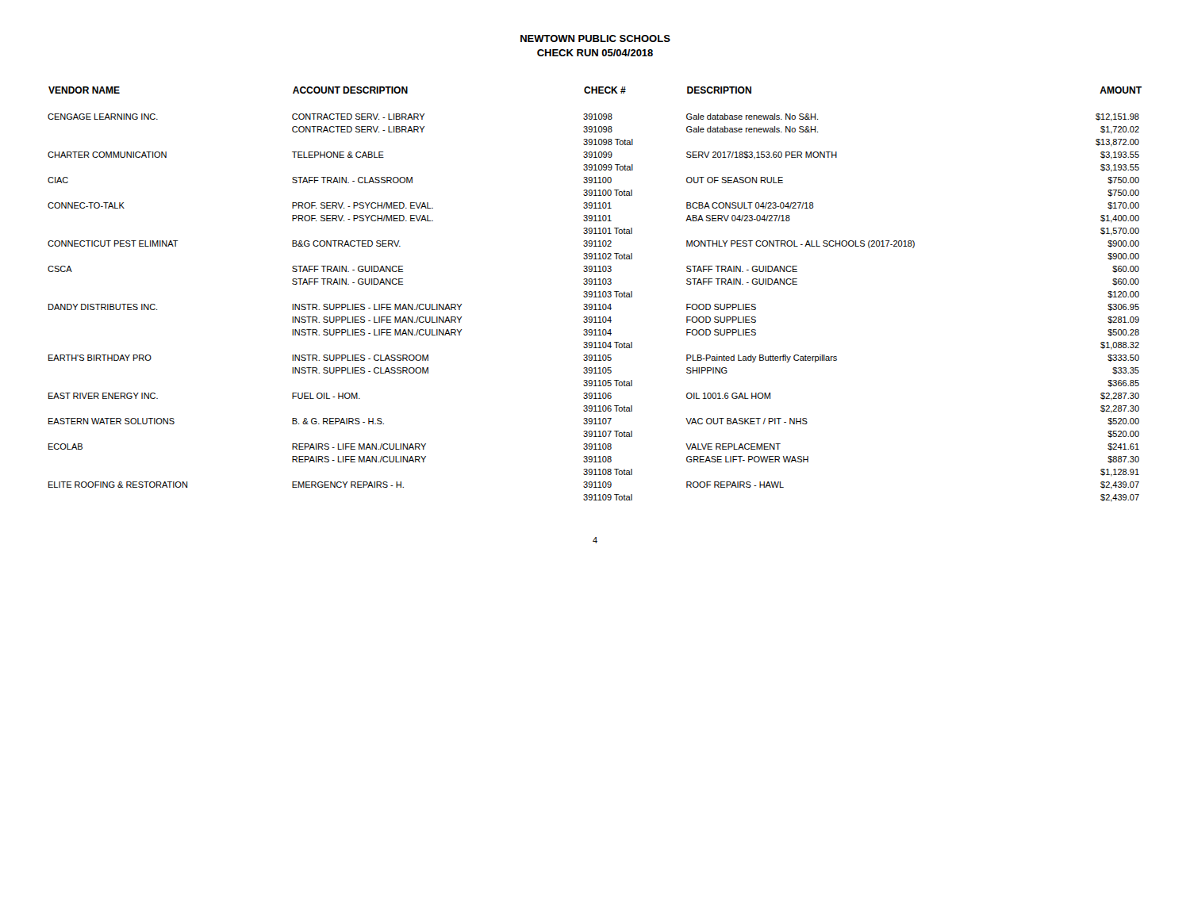NEWTOWN PUBLIC SCHOOLS
CHECK RUN 05/04/2018
| VENDOR NAME | ACCOUNT DESCRIPTION | CHECK # | DESCRIPTION | AMOUNT |
| --- | --- | --- | --- | --- |
| CENGAGE LEARNING INC. | CONTRACTED SERV. - LIBRARY | 391098 | Gale database renewals. No S&H. | $12,151.98 |
| | CONTRACTED SERV. - LIBRARY | 391098 | Gale database renewals. No S&H. | $1,720.02 |
| | | 391098 Total | | $13,872.00 |
| CHARTER COMMUNICATION | TELEPHONE & CABLE | 391099 | SERV 2017/18$3,153.60 PER MONTH | $3,193.55 |
| | | 391099 Total | | $3,193.55 |
| CIAC | STAFF TRAIN. - CLASSROOM | 391100 | OUT OF SEASON RULE | $750.00 |
| | | 391100 Total | | $750.00 |
| CONNEC-TO-TALK | PROF. SERV. - PSYCH/MED. EVAL. | 391101 | BCBA CONSULT 04/23-04/27/18 | $170.00 |
| | PROF. SERV. - PSYCH/MED. EVAL. | 391101 | ABA SERV 04/23-04/27/18 | $1,400.00 |
| | | 391101 Total | | $1,570.00 |
| CONNECTICUT PEST ELIMINAT | B&G CONTRACTED SERV. | 391102 | MONTHLY PEST CONTROL - ALL SCHOOLS (2017-2018) | $900.00 |
| | | 391102 Total | | $900.00 |
| CSCA | STAFF TRAIN. - GUIDANCE | 391103 | STAFF TRAIN. - GUIDANCE | $60.00 |
| | STAFF TRAIN. - GUIDANCE | 391103 | STAFF TRAIN. - GUIDANCE | $60.00 |
| | | 391103 Total | | $120.00 |
| DANDY DISTRIBUTES INC. | INSTR. SUPPLIES - LIFE MAN./CULINARY | 391104 | FOOD SUPPLIES | $306.95 |
| | INSTR. SUPPLIES - LIFE MAN./CULINARY | 391104 | FOOD SUPPLIES | $281.09 |
| | INSTR. SUPPLIES - LIFE MAN./CULINARY | 391104 | FOOD SUPPLIES | $500.28 |
| | | 391104 Total | | $1,088.32 |
| EARTH'S BIRTHDAY PRO | INSTR. SUPPLIES - CLASSROOM | 391105 | PLB-Painted Lady Butterfly Caterpillars | $333.50 |
| | INSTR. SUPPLIES - CLASSROOM | 391105 | SHIPPING | $33.35 |
| | | 391105 Total | | $366.85 |
| EAST RIVER ENERGY INC. | FUEL OIL - HOM. | 391106 | OIL 1001.6 GAL HOM | $2,287.30 |
| | | 391106 Total | | $2,287.30 |
| EASTERN WATER SOLUTIONS | B. & G. REPAIRS - H.S. | 391107 | VAC OUT BASKET / PIT - NHS | $520.00 |
| | | 391107 Total | | $520.00 |
| ECOLAB | REPAIRS - LIFE MAN./CULINARY | 391108 | VALVE REPLACEMENT | $241.61 |
| | REPAIRS - LIFE MAN./CULINARY | 391108 | GREASE LIFT- POWER WASH | $887.30 |
| | | 391108 Total | | $1,128.91 |
| ELITE ROOFING & RESTORATION | EMERGENCY REPAIRS - H. | 391109 | ROOF REPAIRS - HAWL | $2,439.07 |
| | | 391109 Total | | $2,439.07 |
4